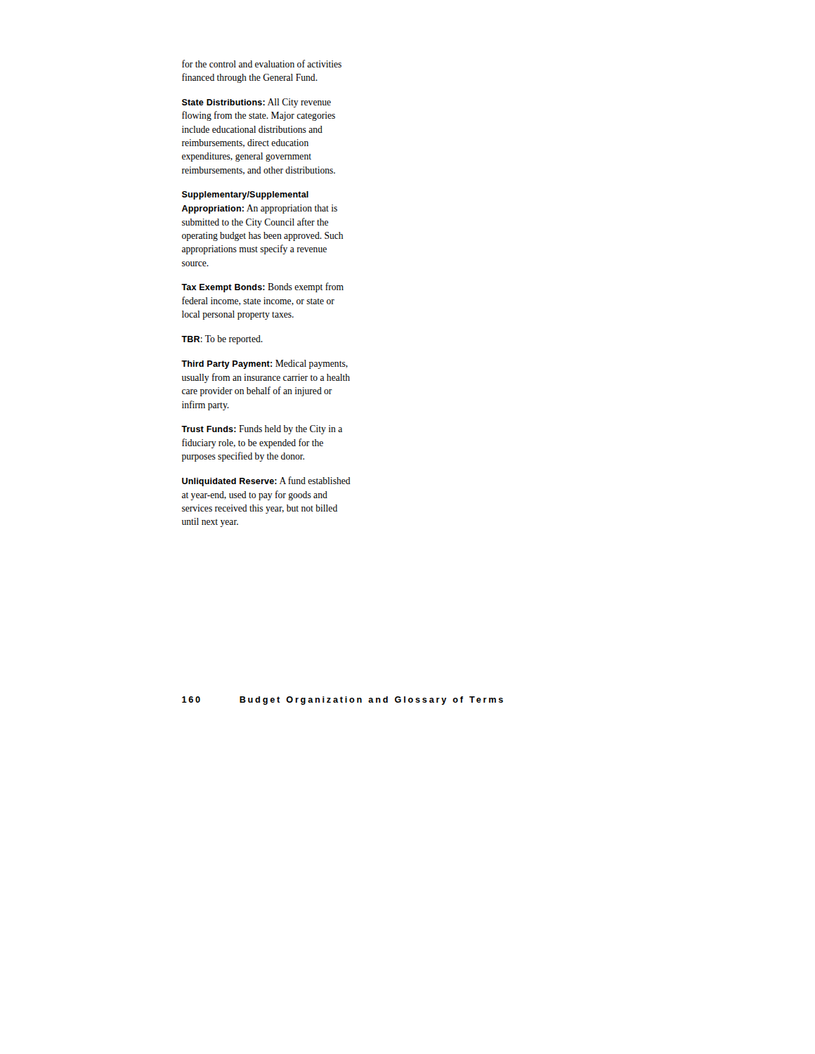for the control and evaluation of activities financed through the General Fund.
State Distributions: All City revenue flowing from the state. Major categories include educational distributions and reimbursements, direct education expenditures, general government reimbursements, and other distributions.
Supplementary/Supplemental Appropriation: An appropriation that is submitted to the City Council after the operating budget has been approved. Such appropriations must specify a revenue source.
Tax Exempt Bonds: Bonds exempt from federal income, state income, or state or local personal property taxes.
TBR: To be reported.
Third Party Payment: Medical payments, usually from an insurance carrier to a health care provider on behalf of an injured or infirm party.
Trust Funds: Funds held by the City in a fiduciary role, to be expended for the purposes specified by the donor.
Unliquidated Reserve: A fund established at year-end, used to pay for goods and services received this year, but not billed until next year.
160 Budget Organization and Glossary of Terms